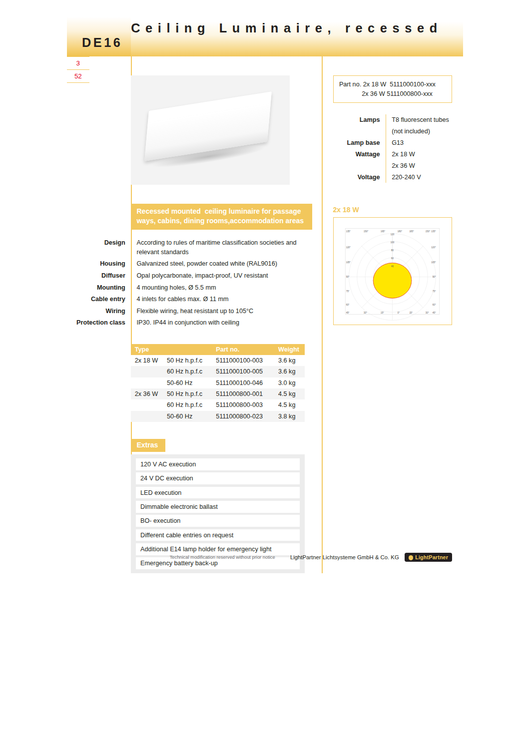Ceiling Luminaire, recessed
DE16
3
52
Recessed mounted ceiling luminaire for passage ways, cabins, dining rooms,accommodation areas
| Design | According to rules of maritime classification societies and relevant standards |
| Housing | Galvanized steel, powder coated white (RAL9016) |
| Diffuser | Opal polycarbonate, impact-proof, UV resistant |
| Mounting | 4 mounting holes, Ø 5.5 mm |
| Cable entry | 4 inlets for cables max. Ø 11 mm |
| Wiring | Flexible wiring, heat resistant up to 105°C |
| Protection class | IP30. IP44 in conjunction with ceiling |
| Type | Part no. | Weight |
| --- | --- | --- |
| 2x 18 W | 50 Hz h.p.f.c | 5111000100-003 | 3.6 kg |
| | 60 Hz h.p.f.c | 5111000100-005 | 3.6 kg |
| | 50-60 Hz | 5111000100-046 | 3.0 kg |
| 2x 36 W | 50 Hz h.p.f.c | 5111000800-001 | 4.5 kg |
| | 60 Hz h.p.f.c | 5111000800-003 | 4.5 kg |
| | 50-60 Hz | 5111000800-023 | 3.8 kg |
Extras
120 V AC execution
24 V DC execution
LED execution
Dimmable electronic ballast
BO- execution
Different cable entries on request
Additional E14 lamp holder for emergency light
Emergency battery back-up
Part no. 2x 18 W 5111000100-xxx
2x 36 W 5111000800-xxx
| Lamps | T8 fluorescent tubes |
| | (not included) |
| Lamp base | G13 |
| Wattage | 2x 18 W |
| | 2x 36 W |
| Voltage | 220-240 V |
2x 18 W
120 100 80 60 40 135° 150° 165° 180° 165° 150° 135° 120° 120° 105° 105° 90° 90° 75° 75° 60° 60° 45° 30° 15° 0° 15° 30° 45°
Technical modification reserved without prior notice LightPartner Lichtsysteme GmbH & Co. KG LightPartner